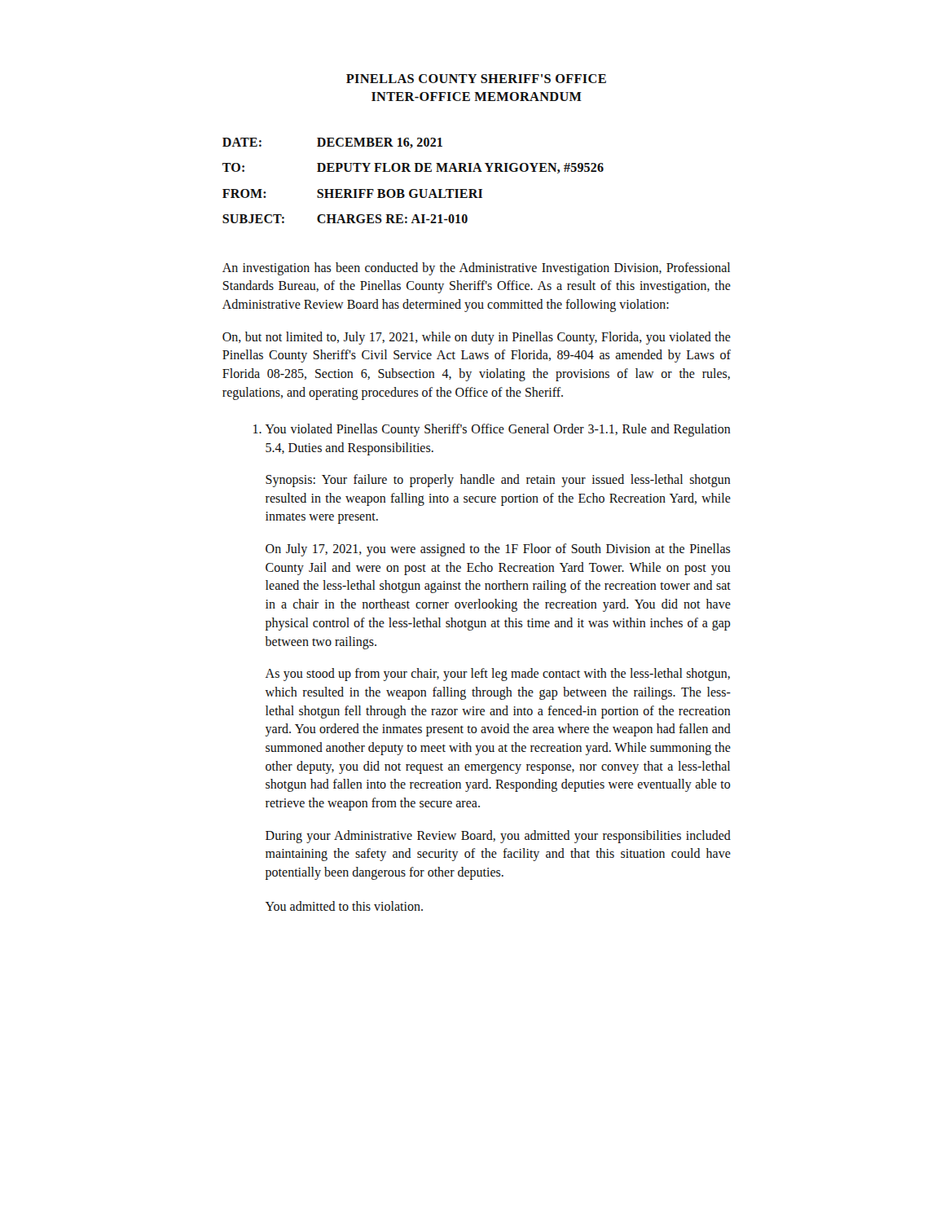PINELLAS COUNTY SHERIFF'S OFFICE
INTER-OFFICE MEMORANDUM
| DATE: | DECEMBER 16, 2021 |
| TO: | DEPUTY FLOR DE MARIA YRIGOYEN, #59526 |
| FROM: | SHERIFF BOB GUALTIERI |
| SUBJECT: | CHARGES RE: AI-21-010 |
An investigation has been conducted by the Administrative Investigation Division, Professional Standards Bureau, of the Pinellas County Sheriff's Office. As a result of this investigation, the Administrative Review Board has determined you committed the following violation:
On, but not limited to, July 17, 2021, while on duty in Pinellas County, Florida, you violated the Pinellas County Sheriff's Civil Service Act Laws of Florida, 89-404 as amended by Laws of Florida 08-285, Section 6, Subsection 4, by violating the provisions of law or the rules, regulations, and operating procedures of the Office of the Sheriff.
You violated Pinellas County Sheriff's Office General Order 3-1.1, Rule and Regulation 5.4, Duties and Responsibilities.
Synopsis: Your failure to properly handle and retain your issued less-lethal shotgun resulted in the weapon falling into a secure portion of the Echo Recreation Yard, while inmates were present.
On July 17, 2021, you were assigned to the 1F Floor of South Division at the Pinellas County Jail and were on post at the Echo Recreation Yard Tower. While on post you leaned the less-lethal shotgun against the northern railing of the recreation tower and sat in a chair in the northeast corner overlooking the recreation yard. You did not have physical control of the less-lethal shotgun at this time and it was within inches of a gap between two railings.
As you stood up from your chair, your left leg made contact with the less-lethal shotgun, which resulted in the weapon falling through the gap between the railings. The less-lethal shotgun fell through the razor wire and into a fenced-in portion of the recreation yard. You ordered the inmates present to avoid the area where the weapon had fallen and summoned another deputy to meet with you at the recreation yard. While summoning the other deputy, you did not request an emergency response, nor convey that a less-lethal shotgun had fallen into the recreation yard. Responding deputies were eventually able to retrieve the weapon from the secure area.
During your Administrative Review Board, you admitted your responsibilities included maintaining the safety and security of the facility and that this situation could have potentially been dangerous for other deputies.
You admitted to this violation.